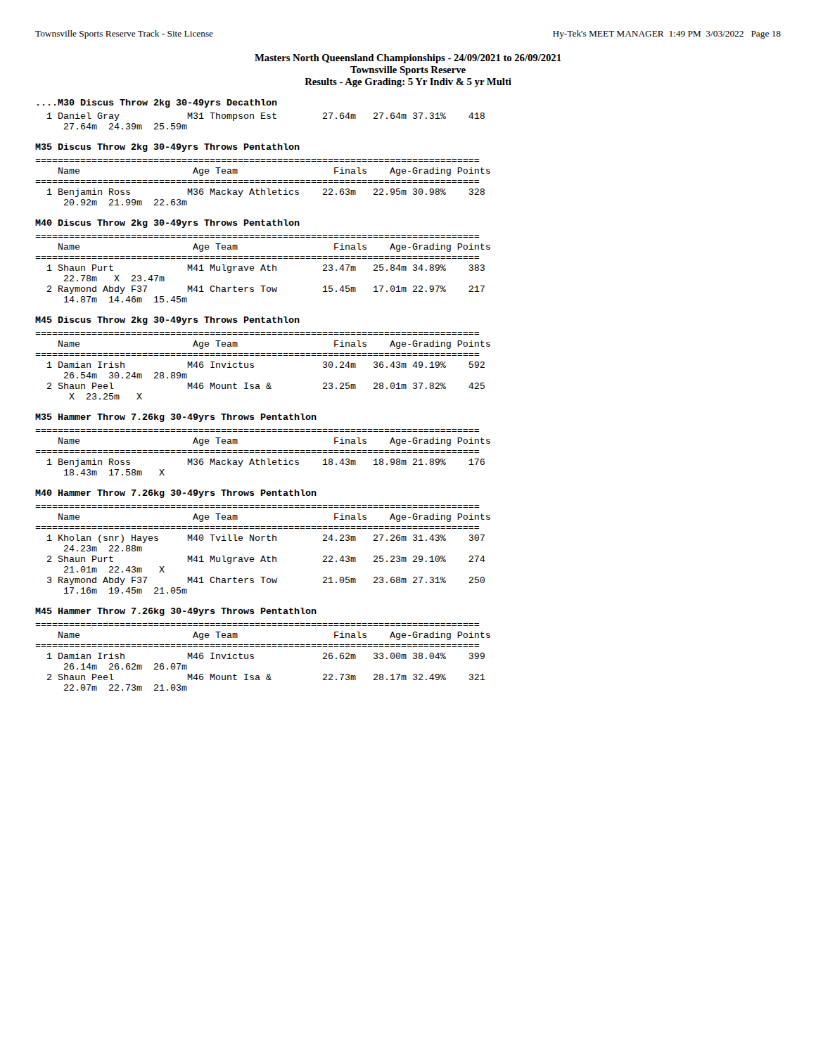Townsville Sports Reserve Track - Site License Hy-Tek's MEET MANAGER 1:49 PM 3/03/2022 Page 18
Masters North Queensland Championships - 24/09/2021 to 26/09/2021
Townsville Sports Reserve
Results - Age Grading: 5 Yr Indiv & 5 yr Multi
....M30 Discus Throw 2kg 30-49yrs Decathlon
  1 Daniel Gray            M31 Thompson Est        27.64m   27.64m 37.31%    418
     27.64m  24.39m  25.59m
M35 Discus Throw 2kg 30-49yrs Throws Pentathlon
===============================================================================
    Name                    Age Team                 Finals    Age-Grading Points
===============================================================================
  1 Benjamin Ross          M36 Mackay Athletics    22.63m   22.95m 30.98%    328
     20.92m  21.99m  22.63m
M40 Discus Throw 2kg 30-49yrs Throws Pentathlon
===============================================================================
    Name                    Age Team                 Finals    Age-Grading Points
===============================================================================
  1 Shaun Purt             M41 Mulgrave Ath        23.47m   25.84m 34.89%    383
     22.78m   X  23.47m
  2 Raymond Abdy F37       M41 Charters Tow        15.45m   17.01m 22.97%    217
     14.87m  14.46m  15.45m
M45 Discus Throw 2kg 30-49yrs Throws Pentathlon
===============================================================================
    Name                    Age Team                 Finals    Age-Grading Points
===============================================================================
  1 Damian Irish           M46 Invictus            30.24m   36.43m 49.19%    592
     26.54m  30.24m  28.89m
  2 Shaun Peel             M46 Mount Isa &         23.25m   28.01m 37.82%    425
      X  23.25m   X
M35 Hammer Throw 7.26kg 30-49yrs Throws Pentathlon
===============================================================================
    Name                    Age Team                 Finals    Age-Grading Points
===============================================================================
  1 Benjamin Ross          M36 Mackay Athletics    18.43m   18.98m 21.89%    176
     18.43m  17.58m   X
M40 Hammer Throw 7.26kg 30-49yrs Throws Pentathlon
===============================================================================
    Name                    Age Team                 Finals    Age-Grading Points
===============================================================================
  1 Kholan (snr) Hayes     M40 Tville North        24.23m   27.26m 31.43%    307
     24.23m  22.88m
  2 Shaun Purt             M41 Mulgrave Ath        22.43m   25.23m 29.10%    274
     21.01m  22.43m   X
  3 Raymond Abdy F37       M41 Charters Tow        21.05m   23.68m 27.31%    250
     17.16m  19.45m  21.05m
M45 Hammer Throw 7.26kg 30-49yrs Throws Pentathlon
===============================================================================
    Name                    Age Team                 Finals    Age-Grading Points
===============================================================================
  1 Damian Irish           M46 Invictus            26.62m   33.00m 38.04%    399
     26.14m  26.62m  26.07m
  2 Shaun Peel             M46 Mount Isa &         22.73m   28.17m 32.49%    321
     22.07m  22.73m  21.03m